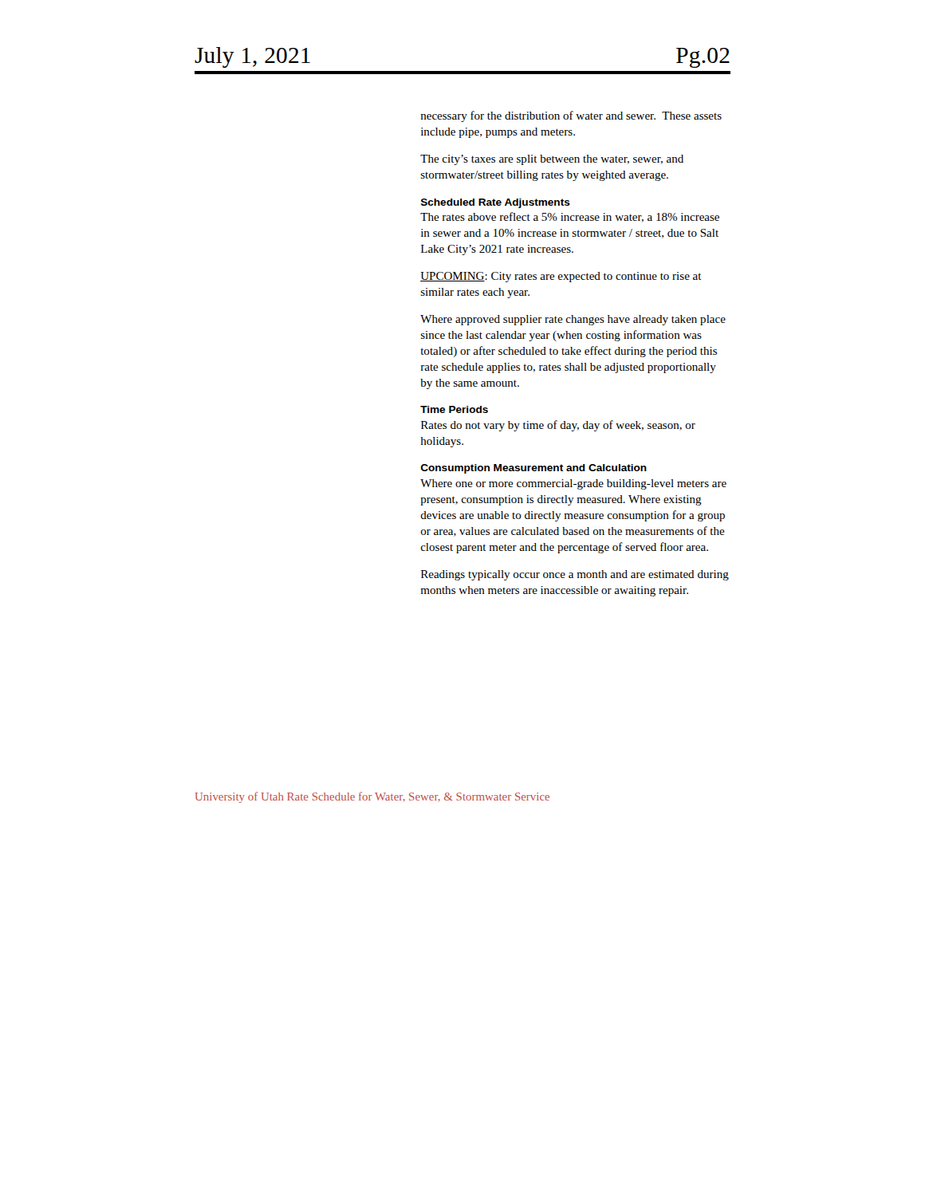July 1, 2021 Pg.02
necessary for the distribution of water and sewer. These assets include pipe, pumps and meters.
The city’s taxes are split between the water, sewer, and stormwater/street billing rates by weighted average.
Scheduled Rate Adjustments
The rates above reflect a 5% increase in water, a 18% increase in sewer and a 10% increase in stormwater / street, due to Salt Lake City’s 2021 rate increases.
UPCOMING: City rates are expected to continue to rise at similar rates each year.
Where approved supplier rate changes have already taken place since the last calendar year (when costing information was totaled) or after scheduled to take effect during the period this rate schedule applies to, rates shall be adjusted proportionally by the same amount.
Time Periods
Rates do not vary by time of day, day of week, season, or holidays.
Consumption Measurement and Calculation
Where one or more commercial-grade building-level meters are present, consumption is directly measured. Where existing devices are unable to directly measure consumption for a group or area, values are calculated based on the measurements of the closest parent meter and the percentage of served floor area.
Readings typically occur once a month and are estimated during months when meters are inaccessible or awaiting repair.
University of Utah Rate Schedule for Water, Sewer, & Stormwater Service